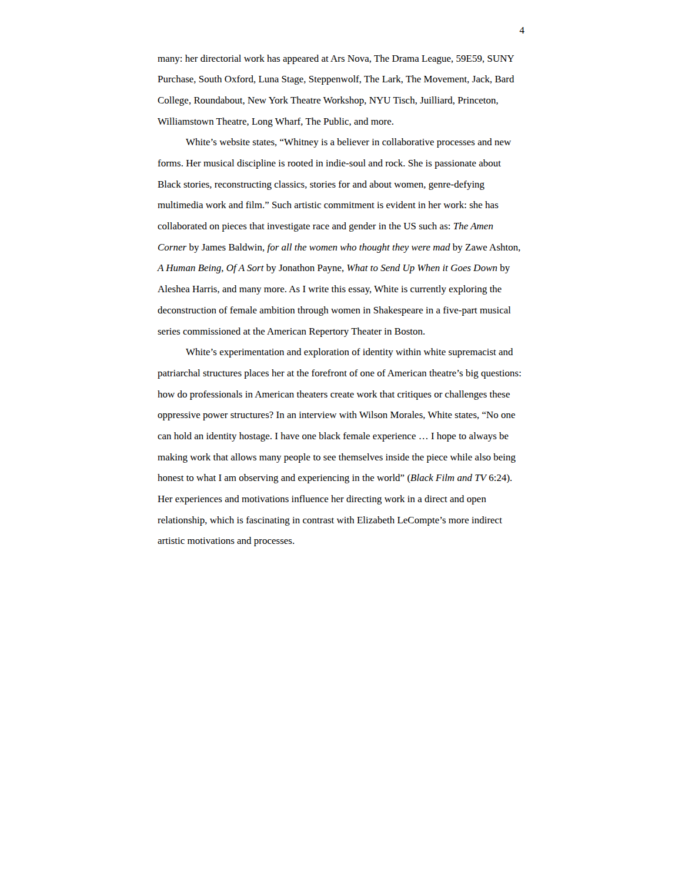4
many: her directorial work has appeared at Ars Nova, The Drama League, 59E59, SUNY Purchase, South Oxford, Luna Stage, Steppenwolf, The Lark, The Movement, Jack, Bard College, Roundabout, New York Theatre Workshop, NYU Tisch, Juilliard, Princeton, Williamstown Theatre, Long Wharf, The Public, and more.
White’s website states, “Whitney is a believer in collaborative processes and new forms. Her musical discipline is rooted in indie-soul and rock. She is passionate about Black stories, reconstructing classics, stories for and about women, genre-defying multimedia work and film.” Such artistic commitment is evident in her work: she has collaborated on pieces that investigate race and gender in the US such as: The Amen Corner by James Baldwin, for all the women who thought they were mad by Zawe Ashton, A Human Being, Of A Sort by Jonathon Payne, What to Send Up When it Goes Down by Aleshea Harris, and many more. As I write this essay, White is currently exploring the deconstruction of female ambition through women in Shakespeare in a five-part musical series commissioned at the American Repertory Theater in Boston.
White’s experimentation and exploration of identity within white supremacist and patriarchal structures places her at the forefront of one of American theatre’s big questions: how do professionals in American theaters create work that critiques or challenges these oppressive power structures? In an interview with Wilson Morales, White states, “No one can hold an identity hostage. I have one black female experience … I hope to always be making work that allows many people to see themselves inside the piece while also being honest to what I am observing and experiencing in the world” (Black Film and TV 6:24). Her experiences and motivations influence her directing work in a direct and open relationship, which is fascinating in contrast with Elizabeth LeCompte’s more indirect artistic motivations and processes.